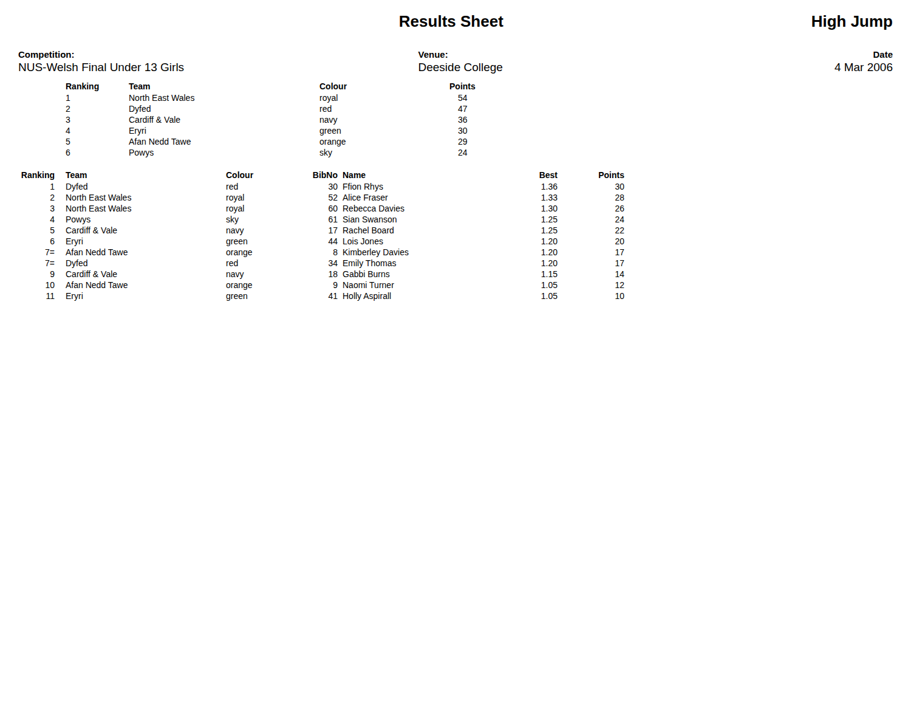Results Sheet
High Jump
Competition:
NUS-Welsh Final Under 13 Girls
Venue:
Deeside College
Date
4 Mar 2006
| Ranking | Team | Colour | Points |
| --- | --- | --- | --- |
| 1 | North East Wales | royal | 54 |
| 2 | Dyfed | red | 47 |
| 3 | Cardiff & Vale | navy | 36 |
| 4 | Eryri | green | 30 |
| 5 | Afan Nedd Tawe | orange | 29 |
| 6 | Powys | sky | 24 |
| Ranking | Team | Colour | BibNo | Name | Best | Points |
| --- | --- | --- | --- | --- | --- | --- |
| 1 | Dyfed | red | 30 | Ffion Rhys | 1.36 | 30 |
| 2 | North East Wales | royal | 52 | Alice Fraser | 1.33 | 28 |
| 3 | North East Wales | royal | 60 | Rebecca Davies | 1.30 | 26 |
| 4 | Powys | sky | 61 | Sian Swanson | 1.25 | 24 |
| 5 | Cardiff & Vale | navy | 17 | Rachel Board | 1.25 | 22 |
| 6 | Eryri | green | 44 | Lois Jones | 1.20 | 20 |
| 7= | Afan Nedd Tawe | orange | 8 | Kimberley Davies | 1.20 | 17 |
| 7= | Dyfed | red | 34 | Emily Thomas | 1.20 | 17 |
| 9 | Cardiff & Vale | navy | 18 | Gabbi Burns | 1.15 | 14 |
| 10 | Afan Nedd Tawe | orange | 9 | Naomi Turner | 1.05 | 12 |
| 11 | Eryri | green | 41 | Holly Aspirall | 1.05 | 10 |